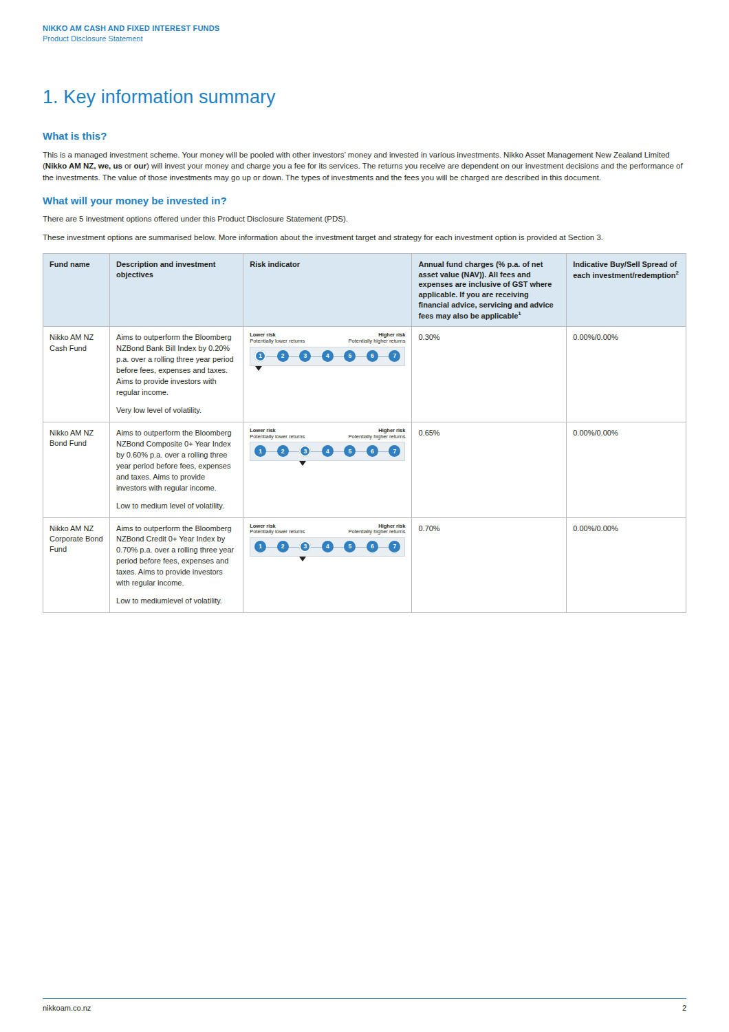NIKKO AM CASH AND FIXED INTEREST FUNDS
Product Disclosure Statement
1. Key information summary
What is this?
This is a managed investment scheme. Your money will be pooled with other investors’ money and invested in various investments. Nikko Asset Management New Zealand Limited (Nikko AM NZ, we, us or our) will invest your money and charge you a fee for its services. The returns you receive are dependent on our investment decisions and the performance of the investments. The value of those investments may go up or down. The types of investments and the fees you will be charged are described in this document.
What will your money be invested in?
There are 5 investment options offered under this Product Disclosure Statement (PDS).
These investment options are summarised below. More information about the investment target and strategy for each investment option is provided at Section 3.
| Fund name | Description and investment objectives | Risk indicator | Annual fund charges (% p.a. of net asset value (NAV)). All fees and expenses are inclusive of GST where applicable. If you are receiving financial advice, servicing and advice fees may also be applicable 1 | Indicative Buy/Sell Spread of each investment/redemption 2 |
| --- | --- | --- | --- | --- |
| Nikko AM NZ Cash Fund | Aims to outperform the Bloomberg NZBond Bank Bill Index by 0.20% p.a. over a rolling three year period before fees, expenses and taxes. Aims to provide investors with regular income. Very low level of volatility. | Lower risk Potentially lower returns Higher risk Potentially higher returns 1 2 3 4 5 6 7 | 0.30% | 0.00%/0.00% |
| Nikko AM NZ Bond Fund | Aims to outperform the Bloomberg NZBond Composite 0+ Year Index by 0.60% p.a. over a rolling three year period before fees, expenses and taxes. Aims to provide investors with regular income. Low to medium level of volatility. | Lower risk Potentially lower returns Higher risk Potentially higher returns 1 2 3 4 5 6 7 | 0.65% | 0.00%/0.00% |
| Nikko AM NZ Corporate Bond Fund | Aims to outperform the Bloomberg NZBond Credit 0+ Year Index by 0.70% p.a. over a rolling three year period before fees, expenses and taxes. Aims to provide investors with regular income. Low to mediumlevel of volatility. | Lower risk Potentially lower returns Higher risk Potentially higher returns 1 2 3 4 5 6 7 | 0.70% | 0.00%/0.00% |
nikkoam.co.nz
2